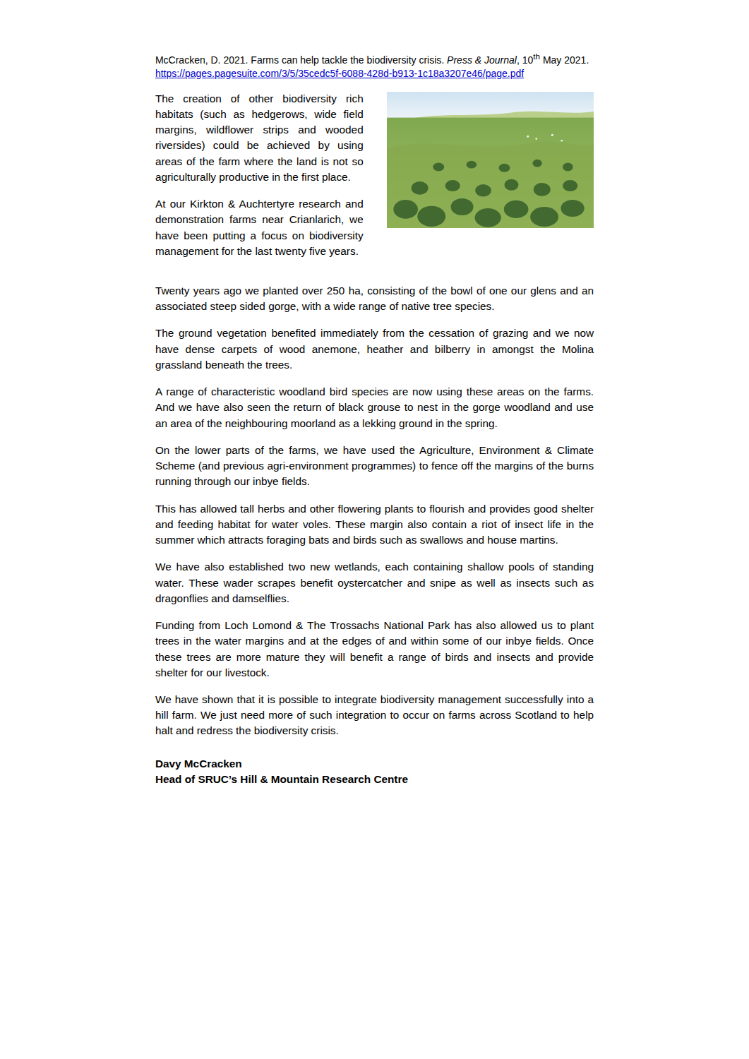McCracken, D. 2021. Farms can help tackle the biodiversity crisis. Press & Journal, 10th May 2021.
https://pages.pagesuite.com/3/5/35cedc5f-6088-428d-b913-1c18a3207e46/page.pdf
The creation of other biodiversity rich habitats (such as hedgerows, wide field margins, wildflower strips and wooded riversides) could be achieved by using areas of the farm where the land is not so agriculturally productive in the first place.
At our Kirkton & Auchtertyre research and demonstration farms near Crianlarich, we have been putting a focus on biodiversity management for the last twenty five years.
Twenty years ago we planted over 250 ha, consisting of the bowl of one our glens and an associated steep sided gorge, with a wide range of native tree species.
The ground vegetation benefited immediately from the cessation of grazing and we now have dense carpets of wood anemone, heather and bilberry in amongst the Molina grassland beneath the trees.
A range of characteristic woodland bird species are now using these areas on the farms. And we have also seen the return of black grouse to nest in the gorge woodland and use an area of the neighbouring moorland as a lekking ground in the spring.
On the lower parts of the farms, we have used the Agriculture, Environment & Climate Scheme (and previous agri-environment programmes) to fence off the margins of the burns running through our inbye fields.
This has allowed tall herbs and other flowering plants to flourish and provides good shelter and feeding habitat for water voles. These margin also contain a riot of insect life in the summer which attracts foraging bats and birds such as swallows and house martins.
We have also established two new wetlands, each containing shallow pools of standing water. These wader scrapes benefit oystercatcher and snipe as well as insects such as dragonflies and damselflies.
Funding from Loch Lomond & The Trossachs National Park has also allowed us to plant trees in the water margins and at the edges of and within some of our inbye fields. Once these trees are more mature they will benefit a range of birds and insects and provide shelter for our livestock.
We have shown that it is possible to integrate biodiversity management successfully into a hill farm. We just need more of such integration to occur on farms across Scotland to help halt and redress the biodiversity crisis.
Davy McCracken
Head of SRUC’s Hill & Mountain Research Centre